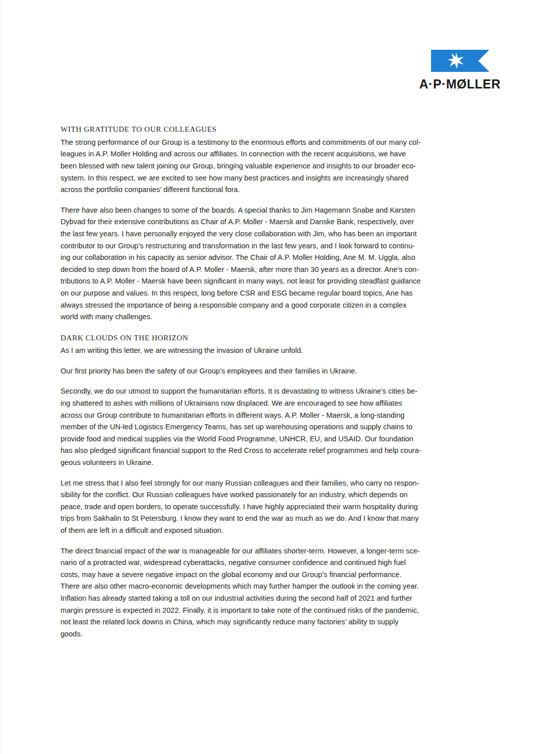A·P·MØLLER
With gratitude to our colleagues
The strong performance of our Group is a testimony to the enormous efforts and commitments of our many colleagues in A.P. Moller Holding and across our affiliates. In connection with the recent acquisitions, we have been blessed with new talent joining our Group, bringing valuable experience and insights to our broader ecosystem. In this respect, we are excited to see how many best practices and insights are increasingly shared across the portfolio companies’ different functional fora.
There have also been changes to some of the boards. A special thanks to Jim Hagemann Snabe and Karsten Dybvad for their extensive contributions as Chair of A.P. Moller - Maersk and Danske Bank, respectively, over the last few years. I have personally enjoyed the very close collaboration with Jim, who has been an important contributor to our Group’s restructuring and transformation in the last few years, and I look forward to continuing our collaboration in his capacity as senior advisor. The Chair of A.P. Moller Holding, Ane M. M. Uggla, also decided to step down from the board of A.P. Moller - Maersk, after more than 30 years as a director. Ane’s contributions to A.P. Moller - Maersk have been significant in many ways, not least for providing steadfast guidance on our purpose and values. In this respect, long before CSR and ESG became regular board topics, Ane has always stressed the importance of being a responsible company and a good corporate citizen in a complex world with many challenges.
Dark clouds on the horizon
As I am writing this letter, we are witnessing the invasion of Ukraine unfold.
Our first priority has been the safety of our Group’s employees and their families in Ukraine.
Secondly, we do our utmost to support the humanitarian efforts. It is devastating to witness Ukraine’s cities being shattered to ashes with millions of Ukrainians now displaced. We are encouraged to see how affiliates across our Group contribute to humanitarian efforts in different ways. A.P. Moller - Maersk, a long-standing member of the UN-led Logistics Emergency Teams, has set up warehousing operations and supply chains to provide food and medical supplies via the World Food Programme, UNHCR, EU, and USAID. Our foundation has also pledged significant financial support to the Red Cross to accelerate relief programmes and help courageous volunteers in Ukraine.
Let me stress that I also feel strongly for our many Russian colleagues and their families, who carry no responsibility for the conflict. Our Russian colleagues have worked passionately for an industry, which depends on peace, trade and open borders, to operate successfully. I have highly appreciated their warm hospitality during trips from Sakhalin to St Petersburg. I know they want to end the war as much as we do. And I know that many of them are left in a difficult and exposed situation.
The direct financial impact of the war is manageable for our affiliates shorter-term. However, a longer-term scenario of a protracted war, widespread cyberattacks, negative consumer confidence and continued high fuel costs, may have a severe negative impact on the global economy and our Group’s financial performance. There are also other macro-economic developments which may further hamper the outlook in the coming year. Inflation has already started taking a toll on our industrial activities during the second half of 2021 and further margin pressure is expected in 2022. Finally, it is important to take note of the continued risks of the pandemic, not least the related lock downs in China, which may significantly reduce many factories’ ability to supply goods.